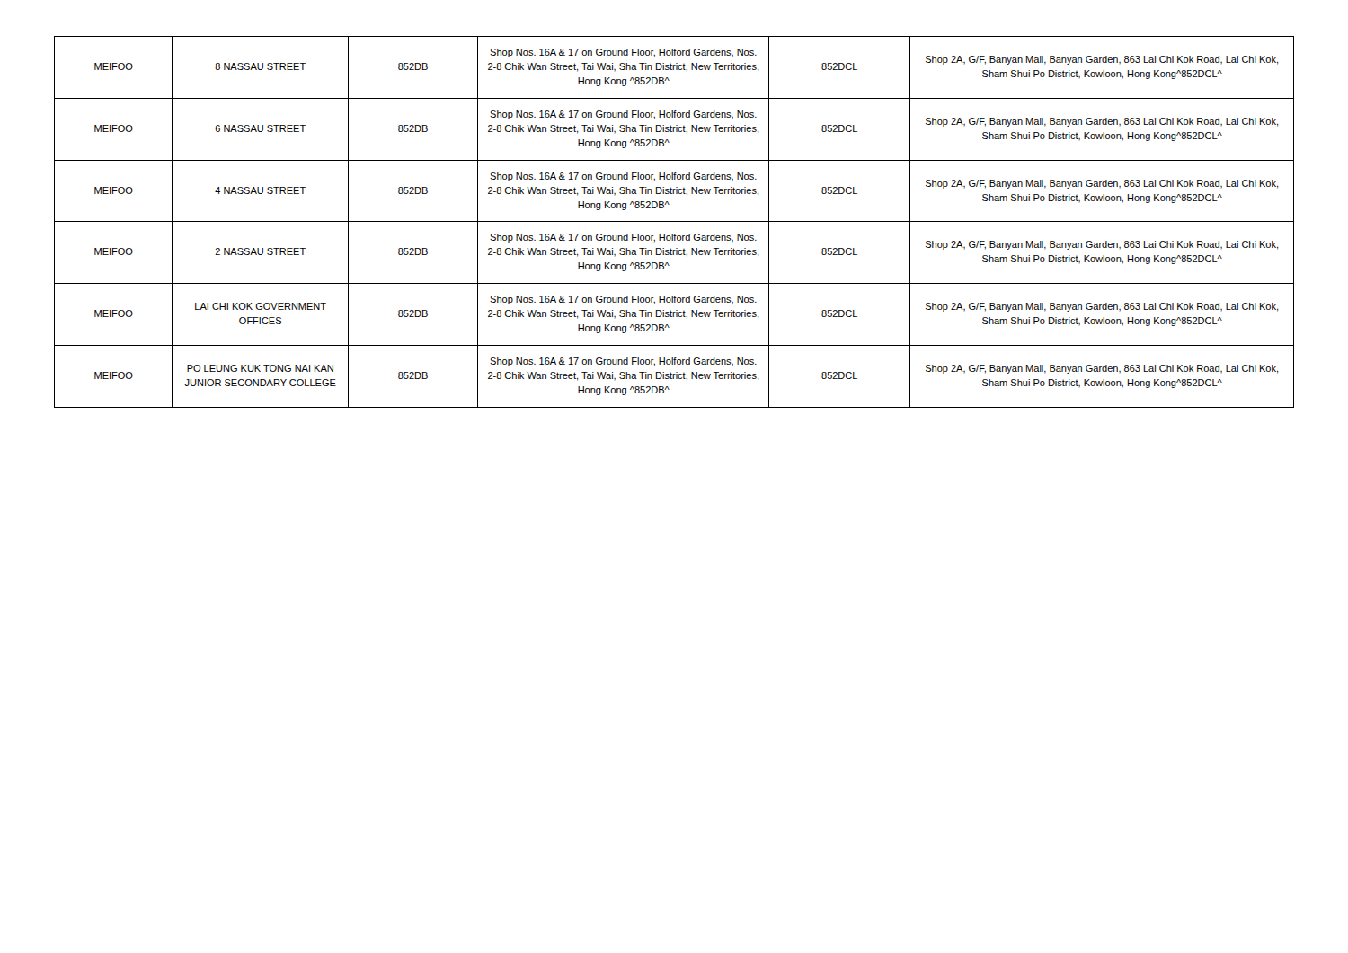| MEIFOO | 8 NASSAU STREET | 852DB | Shop Nos. 16A & 17 on Ground Floor, Holford Gardens, Nos. 2-8 Chik Wan Street, Tai Wai, Sha Tin District, New Territories, Hong Kong ^852DB^ | 852DCL | Shop 2A, G/F, Banyan Mall, Banyan Garden, 863 Lai Chi Kok Road, Lai Chi Kok, Sham Shui Po District, Kowloon, Hong Kong^852DCL^ |
| MEIFOO | 6 NASSAU STREET | 852DB | Shop Nos. 16A & 17 on Ground Floor, Holford Gardens, Nos. 2-8 Chik Wan Street, Tai Wai, Sha Tin District, New Territories, Hong Kong ^852DB^ | 852DCL | Shop 2A, G/F, Banyan Mall, Banyan Garden, 863 Lai Chi Kok Road, Lai Chi Kok, Sham Shui Po District, Kowloon, Hong Kong^852DCL^ |
| MEIFOO | 4 NASSAU STREET | 852DB | Shop Nos. 16A & 17 on Ground Floor, Holford Gardens, Nos. 2-8 Chik Wan Street, Tai Wai, Sha Tin District, New Territories, Hong Kong ^852DB^ | 852DCL | Shop 2A, G/F, Banyan Mall, Banyan Garden, 863 Lai Chi Kok Road, Lai Chi Kok, Sham Shui Po District, Kowloon, Hong Kong^852DCL^ |
| MEIFOO | 2 NASSAU STREET | 852DB | Shop Nos. 16A & 17 on Ground Floor, Holford Gardens, Nos. 2-8 Chik Wan Street, Tai Wai, Sha Tin District, New Territories, Hong Kong ^852DB^ | 852DCL | Shop 2A, G/F, Banyan Mall, Banyan Garden, 863 Lai Chi Kok Road, Lai Chi Kok, Sham Shui Po District, Kowloon, Hong Kong^852DCL^ |
| MEIFOO | LAI CHI KOK GOVERNMENT OFFICES | 852DB | Shop Nos. 16A & 17 on Ground Floor, Holford Gardens, Nos. 2-8 Chik Wan Street, Tai Wai, Sha Tin District, New Territories, Hong Kong ^852DB^ | 852DCL | Shop 2A, G/F, Banyan Mall, Banyan Garden, 863 Lai Chi Kok Road, Lai Chi Kok, Sham Shui Po District, Kowloon, Hong Kong^852DCL^ |
| MEIFOO | PO LEUNG KUK TONG NAI KAN JUNIOR SECONDARY COLLEGE | 852DB | Shop Nos. 16A & 17 on Ground Floor, Holford Gardens, Nos. 2-8 Chik Wan Street, Tai Wai, Sha Tin District, New Territories, Hong Kong ^852DB^ | 852DCL | Shop 2A, G/F, Banyan Mall, Banyan Garden, 863 Lai Chi Kok Road, Lai Chi Kok, Sham Shui Po District, Kowloon, Hong Kong^852DCL^ |